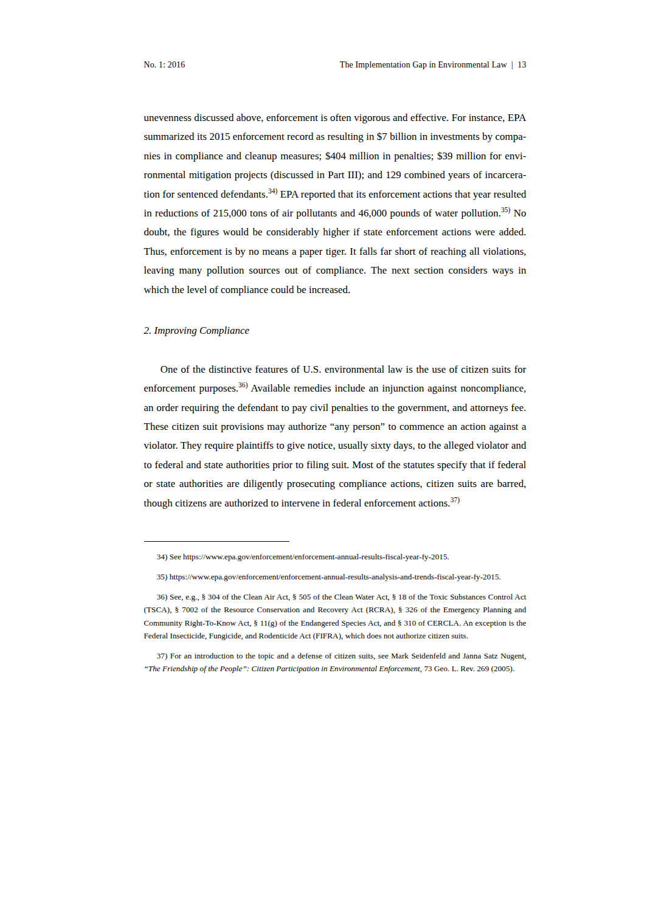No. 1: 2016 The Implementation Gap in Environmental Law | 13
unevenness discussed above, enforcement is often vigorous and effective. For instance, EPA summarized its 2015 enforcement record as resulting in $7 billion in investments by companies in compliance and cleanup measures; $404 million in penalties; $39 million for environmental mitigation projects (discussed in Part III); and 129 combined years of incarceration for sentenced defendants.34) EPA reported that its enforcement actions that year resulted in reductions of 215,000 tons of air pollutants and 46,000 pounds of water pollution.35) No doubt, the figures would be considerably higher if state enforcement actions were added. Thus, enforcement is by no means a paper tiger. It falls far short of reaching all violations, leaving many pollution sources out of compliance. The next section considers ways in which the level of compliance could be increased.
2. Improving Compliance
One of the distinctive features of U.S. environmental law is the use of citizen suits for enforcement purposes.36) Available remedies include an injunction against noncompliance, an order requiring the defendant to pay civil penalties to the government, and attorneys fee. These citizen suit provisions may authorize “any person” to commence an action against a violator. They require plaintiffs to give notice, usually sixty days, to the alleged violator and to federal and state authorities prior to filing suit. Most of the statutes specify that if federal or state authorities are diligently prosecuting compliance actions, citizen suits are barred, though citizens are authorized to intervene in federal enforcement actions.37)
34) See https://www.epa.gov/enforcement/enforcement-annual-results-fiscal-year-fy-2015.
35) https://www.epa.gov/enforcement/enforcement-annual-results-analysis-and-trends-fiscal-year-fy-2015.
36) See, e.g., § 304 of the Clean Air Act, § 505 of the Clean Water Act, § 18 of the Toxic Substances Control Act (TSCA), § 7002 of the Resource Conservation and Recovery Act (RCRA), § 326 of the Emergency Planning and Community Right-To-Know Act, § 11(g) of the Endangered Species Act, and § 310 of CERCLA. An exception is the Federal Insecticide, Fungicide, and Rodenticide Act (FIFRA), which does not authorize citizen suits.
37) For an introduction to the topic and a defense of citizen suits, see Mark Seidenfeld and Janna Satz Nugent, “The Friendship of the People”: Citizen Participation in Environmental Enforcement, 73 Geo. L. Rev. 269 (2005).